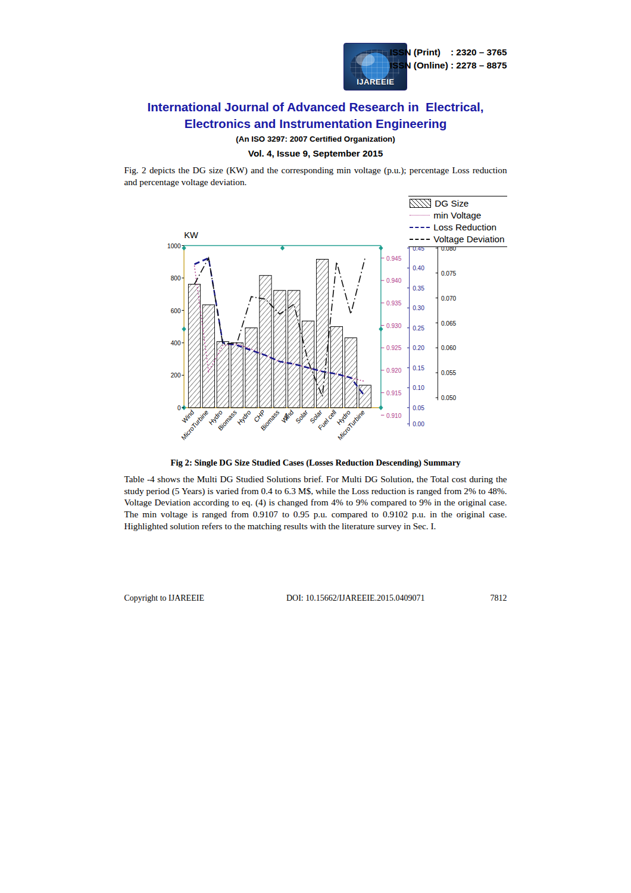IJAREEIE
ISSN (Print) : 2320 – 3765
ISSN (Online) : 2278 – 8875
International Journal of Advanced Research in Electrical, Electronics and Instrumentation Engineering
(An ISO 3297: 2007 Certified Organization)
Vol. 4, Issue 9, September 2015
Fig. 2 depicts the DG size (KW) and the corresponding min voltage (p.u.); percentage Loss reduction and percentage voltage deviation.
DG Size
min Voltage
Loss Reduction
Voltage Deviation
KW
P.U.
1000 800 600 400 200 0 0.945 0.940 0.935 0.930 0.925 0.920 0.915 0.910 0.45 0.40 0.35 0.30 0.25 0.20 0.15 0.10 0.05 0.00 0.080 0.075 0.070 0.065 0.060 0.055 0.050 Wind MicroTurbine Hydro Biomass Hydro CHP Biomass Wind Solar Solar Fuel cell Hydro MicroTurbine A
Fig 2: Single DG Size Studied Cases (Losses Reduction Descending) Summary
Table -4 shows the Multi DG Studied Solutions brief. For Multi DG Solution, the Total cost during the study period (5 Years) is varied from 0.4 to 6.3 M$, while the Loss reduction is ranged from 2% to 48%. Voltage Deviation according to eq. (4) is changed from 4% to 9% compared to 9% in the original case. The min voltage is ranged from 0.9107 to 0.95 p.u. compared to 0.9102 p.u. in the original case. Highlighted solution refers to the matching results with the literature survey in Sec. I.
Copyright to IJAREEIE
DOI: 10.15662/IJAREEIE.2015.0409071
7812